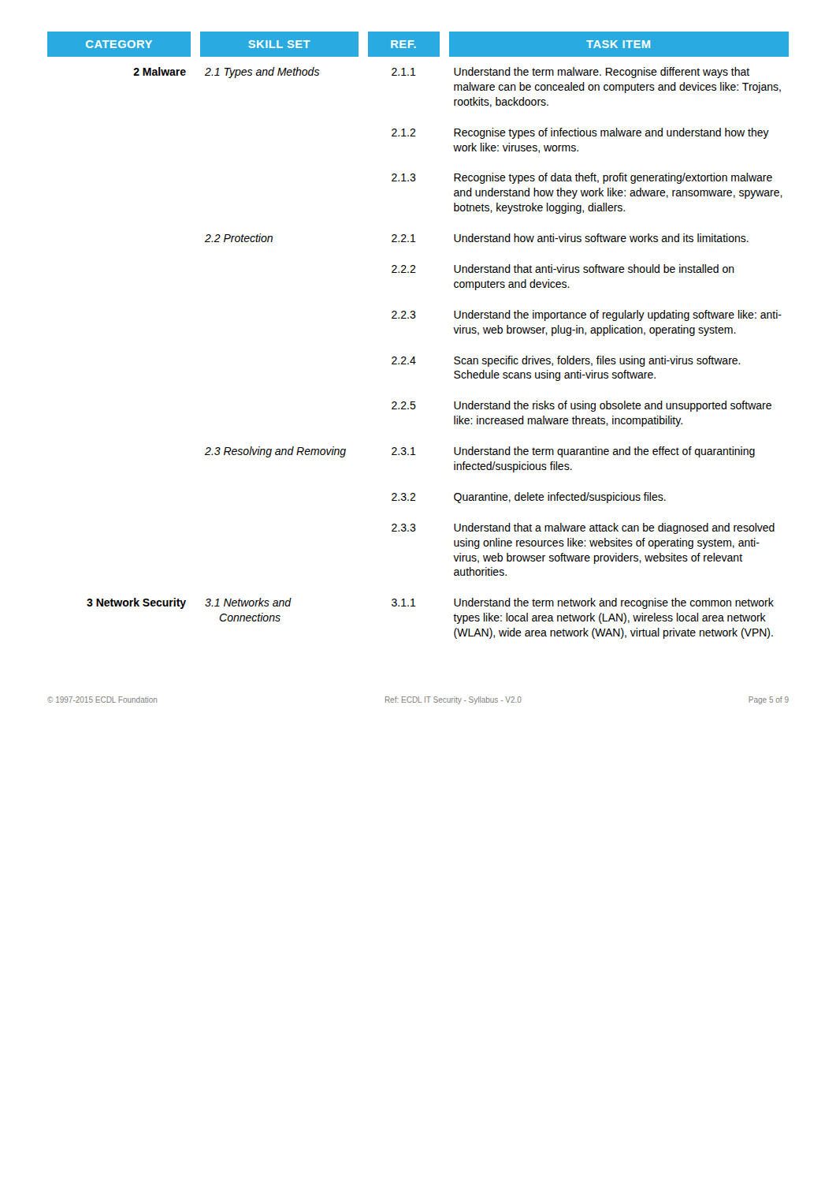| CATEGORY | | SKILL SET | | REF. | | TASK ITEM |
| --- | --- | --- | --- | --- | --- | --- |
| 2 Malware | | 2.1 Types and Methods | | 2.1.1 | | Understand the term malware. Recognise different ways that malware can be concealed on computers and devices like: Trojans, rootkits, backdoors. |
| | | | | 2.1.2 | | Recognise types of infectious malware and understand how they work like: viruses, worms. |
| | | | | 2.1.3 | | Recognise types of data theft, profit generating/extortion malware and understand how they work like: adware, ransomware, spyware, botnets, keystroke logging, diallers. |
| | | 2.2 Protection | | 2.2.1 | | Understand how anti-virus software works and its limitations. |
| | | | | 2.2.2 | | Understand that anti-virus software should be installed on computers and devices. |
| | | | | 2.2.3 | | Understand the importance of regularly updating software like: anti-virus, web browser, plug-in, application, operating system. |
| | | | | 2.2.4 | | Scan specific drives, folders, files using anti-virus software. Schedule scans using anti-virus software. |
| | | | | 2.2.5 | | Understand the risks of using obsolete and unsupported software like: increased malware threats, incompatibility. |
| | | 2.3 Resolving and Removing | | 2.3.1 | | Understand the term quarantine and the effect of quarantining infected/suspicious files. |
| | | | | 2.3.2 | | Quarantine, delete infected/suspicious files. |
| | | | | 2.3.3 | | Understand that a malware attack can be diagnosed and resolved using online resources like: websites of operating system, anti-virus, web browser software providers, websites of relevant authorities. |
| 3 Network Security | | 3.1 Networks and Connections | | 3.1.1 | | Understand the term network and recognise the common network types like: local area network (LAN), wireless local area network (WLAN), wide area network (WAN), virtual private network (VPN). |
© 1997-2015 ECDL Foundation Ref: ECDL IT Security - Syllabus - V2.0 Page 5 of 9